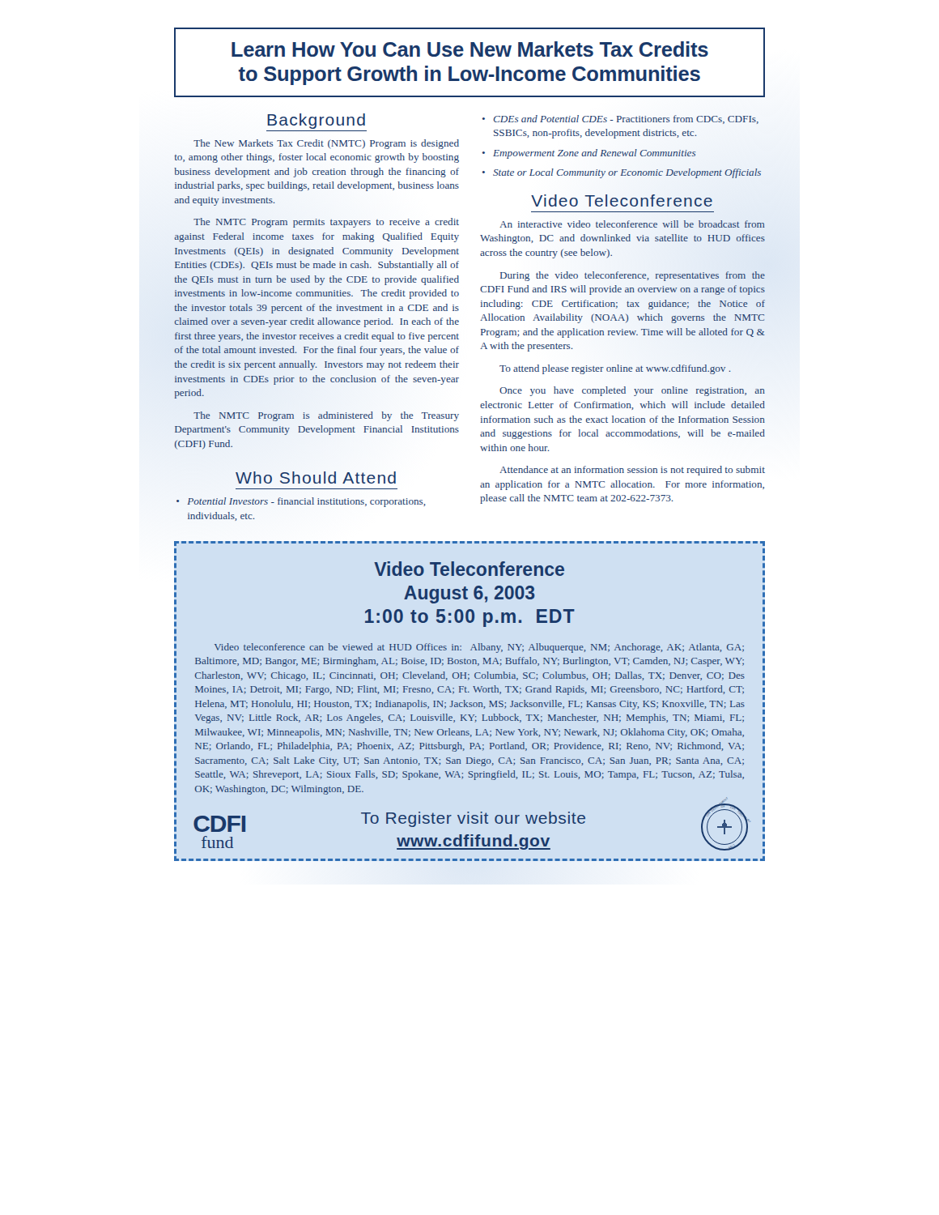Learn How You Can Use New Markets Tax Credits
to Support Growth in Low-Income Communities
Background
The New Markets Tax Credit (NMTC) Program is designed to, among other things, foster local economic growth by boosting business development and job creation through the financing of industrial parks, spec buildings, retail development, business loans and equity investments.
The NMTC Program permits taxpayers to receive a credit against Federal income taxes for making Qualified Equity Investments (QEIs) in designated Community Development Entities (CDEs). QEIs must be made in cash. Substantially all of the QEIs must in turn be used by the CDE to provide qualified investments in low-income communities. The credit provided to the investor totals 39 percent of the investment in a CDE and is claimed over a seven-year credit allowance period. In each of the first three years, the investor receives a credit equal to five percent of the total amount invested. For the final four years, the value of the credit is six percent annually. Investors may not redeem their investments in CDEs prior to the conclusion of the seven-year period.
The NMTC Program is administered by the Treasury Department's Community Development Financial Institutions (CDFI) Fund.
Who Should Attend
Potential Investors - financial institutions, corporations, individuals, etc.
CDEs and Potential CDEs - Practitioners from CDCs, CDFIs, SSBICs, non-profits, development districts, etc.
Empowerment Zone and Renewal Communities
State or Local Community or Economic Development Officials
Video Teleconference
An interactive video teleconference will be broadcast from Washington, DC and downlinked via satellite to HUD offices across the country (see below).
During the video teleconference, representatives from the CDFI Fund and IRS will provide an overview on a range of topics including: CDE Certification; tax guidance; the Notice of Allocation Availability (NOAA) which governs the NMTC Program; and the application review. Time will be alloted for Q & A with the presenters.
To attend please register online at www.cdfifund.gov .
Once you have completed your online registration, an electronic Letter of Confirmation, which will include detailed information such as the exact location of the Information Session and suggestions for local accommodations, will be e-mailed within one hour.
Attendance at an information session is not required to submit an application for a NMTC allocation. For more information, please call the NMTC team at 202-622-7373.
Video Teleconference August 6, 2003 1:00 to 5:00 p.m. EDT
Video teleconference can be viewed at HUD Offices in: Albany, NY; Albuquerque, NM; Anchorage, AK; Atlanta, GA; Baltimore, MD; Bangor, ME; Birmingham, AL; Boise, ID; Boston, MA; Buffalo, NY; Burlington, VT; Camden, NJ; Casper, WY; Charleston, WV; Chicago, IL; Cincinnati, OH; Cleveland, OH; Columbia, SC; Columbus, OH; Dallas, TX; Denver, CO; Des Moines, IA; Detroit, MI; Fargo, ND; Flint, MI; Fresno, CA; Ft. Worth, TX; Grand Rapids, MI; Greensboro, NC; Hartford, CT; Helena, MT; Honolulu, HI; Houston, TX; Indianapolis, IN; Jackson, MS; Jacksonville, FL; Kansas City, KS; Knoxville, TN; Las Vegas, NV; Little Rock, AR; Los Angeles, CA; Louisville, KY; Lubbock, TX; Manchester, NH; Memphis, TN; Miami, FL; Milwaukee, WI; Minneapolis, MN; Nashville, TN; New Orleans, LA; New York, NY; Newark, NJ; Oklahoma City, OK; Omaha, NE; Orlando, FL; Philadelphia, PA; Phoenix, AZ; Pittsburgh, PA; Portland, OR; Providence, RI; Reno, NV; Richmond, VA; Sacramento, CA; Salt Lake City, UT; San Antonio, TX; San Diego, CA; San Francisco, CA; San Juan, PR; Santa Ana, CA; Seattle, WA; Shreveport, LA; Sioux Falls, SD; Spokane, WA; Springfield, IL; St. Louis, MO; Tampa, FL; Tucson, AZ; Tulsa, OK; Washington, DC; Wilmington, DE.
CDFIfund
To Register visit our website www.cdfifund.gov
THE DEPARTMENT OF THE TREASURY 1789